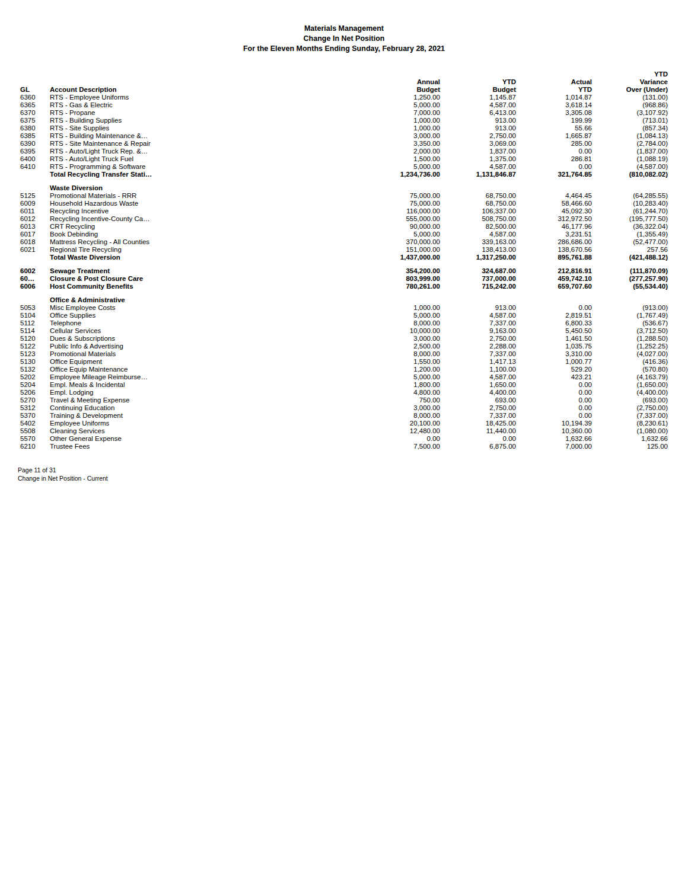Materials Management
Change In Net Position
For the Eleven Months Ending Sunday, February 28, 2021
| | | | | | YTD |
| --- | --- | --- | --- | --- | --- |
| | | Annual | YTD | Actual | Variance |
| GL | Account Description | Budget | Budget | YTD | Over (Under) |
| 6360 | RTS - Employee Uniforms | 1,250.00 | 1,145.87 | 1,014.87 | (131.00) |
| 6365 | RTS - Gas & Electric | 5,000.00 | 4,587.00 | 3,618.14 | (968.86) |
| 6370 | RTS - Propane | 7,000.00 | 6,413.00 | 3,305.08 | (3,107.92) |
| 6375 | RTS - Building Supplies | 1,000.00 | 913.00 | 199.99 | (713.01) |
| 6380 | RTS - Site Supplies | 1,000.00 | 913.00 | 55.66 | (857.34) |
| 6385 | RTS - Building Maintenance &… | 3,000.00 | 2,750.00 | 1,665.87 | (1,084.13) |
| 6390 | RTS - Site Maintenance & Repair | 3,350.00 | 3,069.00 | 285.00 | (2,784.00) |
| 6395 | RTS - Auto/Light Truck Rep. &… | 2,000.00 | 1,837.00 | 0.00 | (1,837.00) |
| 6400 | RTS - Auto/Light Truck Fuel | 1,500.00 | 1,375.00 | 286.81 | (1,088.19) |
| 6410 | RTS - Programming & Software | 5,000.00 | 4,587.00 | 0.00 | (4,587.00) |
| | Total Recycling Transfer Stati… | 1,234,736.00 | 1,131,846.87 | 321,764.85 | (810,082.02) |
| | Waste Diversion | | | | |
| 5125 | Promotional Materials - RRR | 75,000.00 | 68,750.00 | 4,464.45 | (64,285.55) |
| 6009 | Household Hazardous Waste | 75,000.00 | 68,750.00 | 58,466.60 | (10,283.40) |
| 6011 | Recycling Incentive | 116,000.00 | 106,337.00 | 45,092.30 | (61,244.70) |
| 6012 | Recycling Incentive-County Ca… | 555,000.00 | 508,750.00 | 312,972.50 | (195,777.50) |
| 6013 | CRT Recycling | 90,000.00 | 82,500.00 | 46,177.96 | (36,322.04) |
| 6017 | Book Debinding | 5,000.00 | 4,587.00 | 3,231.51 | (1,355.49) |
| 6018 | Mattress Recycling - All Counties | 370,000.00 | 339,163.00 | 286,686.00 | (52,477.00) |
| 6021 | Regional Tire Recycling | 151,000.00 | 138,413.00 | 138,670.56 | 257.56 |
| | Total Waste Diversion | 1,437,000.00 | 1,317,250.00 | 895,761.88 | (421,488.12) |
| 6002 | Sewage Treatment | 354,200.00 | 324,687.00 | 212,816.91 | (111,870.09) |
| 60… | Closure & Post Closure Care | 803,999.00 | 737,000.00 | 459,742.10 | (277,257.90) |
| 6006 | Host Community Benefits | 780,261.00 | 715,242.00 | 659,707.60 | (55,534.40) |
| | Office & Administrative | | | | |
| 5053 | Misc Employee Costs | 1,000.00 | 913.00 | 0.00 | (913.00) |
| 5104 | Office Supplies | 5,000.00 | 4,587.00 | 2,819.51 | (1,767.49) |
| 5112 | Telephone | 8,000.00 | 7,337.00 | 6,800.33 | (536.67) |
| 5114 | Cellular Services | 10,000.00 | 9,163.00 | 5,450.50 | (3,712.50) |
| 5120 | Dues & Subscriptions | 3,000.00 | 2,750.00 | 1,461.50 | (1,288.50) |
| 5122 | Public Info & Advertising | 2,500.00 | 2,288.00 | 1,035.75 | (1,252.25) |
| 5123 | Promotional Materials | 8,000.00 | 7,337.00 | 3,310.00 | (4,027.00) |
| 5130 | Office Equipment | 1,550.00 | 1,417.13 | 1,000.77 | (416.36) |
| 5132 | Office Equip Maintenance | 1,200.00 | 1,100.00 | 529.20 | (570.80) |
| 5202 | Employee Mileage Reimburse… | 5,000.00 | 4,587.00 | 423.21 | (4,163.79) |
| 5204 | Empl. Meals & Incidental | 1,800.00 | 1,650.00 | 0.00 | (1,650.00) |
| 5206 | Empl. Lodging | 4,800.00 | 4,400.00 | 0.00 | (4,400.00) |
| 5270 | Travel & Meeting Expense | 750.00 | 693.00 | 0.00 | (693.00) |
| 5312 | Continuing Education | 3,000.00 | 2,750.00 | 0.00 | (2,750.00) |
| 5370 | Training & Development | 8,000.00 | 7,337.00 | 0.00 | (7,337.00) |
| 5402 | Employee Uniforms | 20,100.00 | 18,425.00 | 10,194.39 | (8,230.61) |
| 5508 | Cleaning Services | 12,480.00 | 11,440.00 | 10,360.00 | (1,080.00) |
| 5570 | Other General Expense | 0.00 | 0.00 | 1,632.66 | 1,632.66 |
| 6210 | Trustee Fees | 7,500.00 | 6,875.00 | 7,000.00 | 125.00 |
Page 11 of 31
Change in Net Position - Current